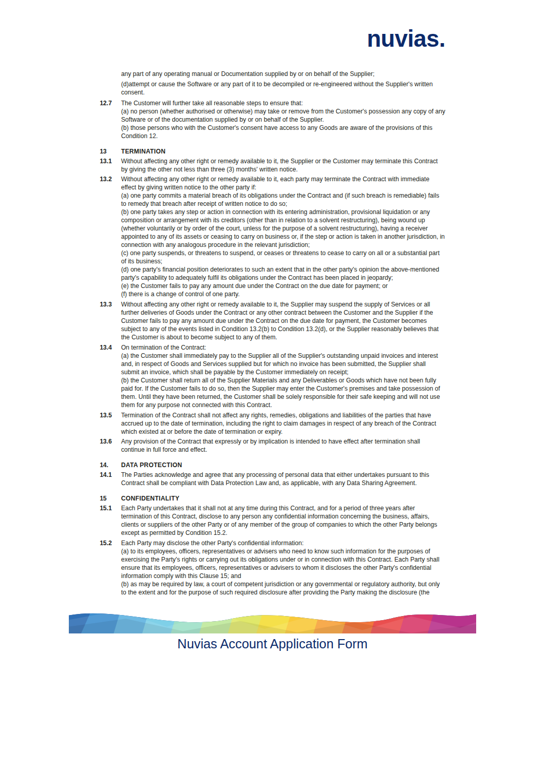nuvias.
any part of any operating manual or Documentation supplied by or on behalf of the Supplier;
(d)attempt or cause the Software or any part of it to be decompiled or re-engineered without the Supplier's written consent.
12.7
The Customer will further take all reasonable steps to ensure that:
(a) no person (whether authorised or otherwise) may take or remove from the Customer's possession any copy of any Software or of the documentation supplied by or on behalf of the Supplier.
(b) those persons who with the Customer's consent have access to any Goods are aware of the provisions of this Condition 12.
13
TERMINATION
13.1
Without affecting any other right or remedy available to it, the Supplier or the Customer may terminate this Contract by giving the other not less than three (3) months' written notice.
13.2
Without affecting any other right or remedy available to it, each party may terminate the Contract with immediate effect by giving written notice to the other party if:
(a) one party commits a material breach of its obligations under the Contract and (if such breach is remediable) fails to remedy that breach after receipt of written notice to do so;
(b) one party takes any step or action in connection with its entering administration, provisional liquidation or any composition or arrangement with its creditors (other than in relation to a solvent restructuring), being wound up (whether voluntarily or by order of the court, unless for the purpose of a solvent restructuring), having a receiver appointed to any of its assets or ceasing to carry on business or, if the step or action is taken in another jurisdiction, in connection with any analogous procedure in the relevant jurisdiction;
(c) one party suspends, or threatens to suspend, or ceases or threatens to cease to carry on all or a substantial part of its business;
(d) one party's financial position deteriorates to such an extent that in the other party's opinion the above-mentioned party's capability to adequately fulfil its obligations under the Contract has been placed in jeopardy;
(e) the Customer fails to pay any amount due under the Contract on the due date for payment; or
(f) there is a change of control of one party.
13.3
Without affecting any other right or remedy available to it, the Supplier may suspend the supply of Services or all further deliveries of Goods under the Contract or any other contract between the Customer and the Supplier if the Customer fails to pay any amount due under the Contract on the due date for payment, the Customer becomes subject to any of the events listed in Condition 13.2(b) to Condition 13.2(d), or the Supplier reasonably believes that the Customer is about to become subject to any of them.
13.4
On termination of the Contract:
(a) the Customer shall immediately pay to the Supplier all of the Supplier's outstanding unpaid invoices and interest and, in respect of Goods and Services supplied but for which no invoice has been submitted, the Supplier shall submit an invoice, which shall be payable by the Customer immediately on receipt;
(b) the Customer shall return all of the Supplier Materials and any Deliverables or Goods which have not been fully paid for. If the Customer fails to do so, then the Supplier may enter the Customer's premises and take possession of them. Until they have been returned, the Customer shall be solely responsible for their safe keeping and will not use them for any purpose not connected with this Contract.
13.5
Termination of the Contract shall not affect any rights, remedies, obligations and liabilities of the parties that have accrued up to the date of termination, including the right to claim damages in respect of any breach of the Contract which existed at or before the date of termination or expiry.
13.6
Any provision of the Contract that expressly or by implication is intended to have effect after termination shall continue in full force and effect.
14.
DATA PROTECTION
14.1
The Parties acknowledge and agree that any processing of personal data that either undertakes pursuant to this Contract shall be compliant with Data Protection Law and, as applicable, with any Data Sharing Agreement.
15
CONFIDENTIALITY
15.1
Each Party undertakes that it shall not at any time during this Contract, and for a period of three years after termination of this Contract, disclose to any person any confidential information concerning the business, affairs, clients or suppliers of the other Party or of any member of the group of companies to which the other Party belongs except as permitted by Condition 15.2.
15.2
Each Party may disclose the other Party's confidential information:
(a) to its employees, officers, representatives or advisers who need to know such information for the purposes of exercising the Party's rights or carrying out its obligations under or in connection with this Contract. Each Party shall ensure that its employees, officers, representatives or advisers to whom it discloses the other Party's confidential information comply with this Clause 15; and
(b) as may be required by law, a court of competent jurisdiction or any governmental or regulatory authority, but only to the extent and for the purpose of such required disclosure after providing the Party making the disclosure (the
Nuvias Account Application Form